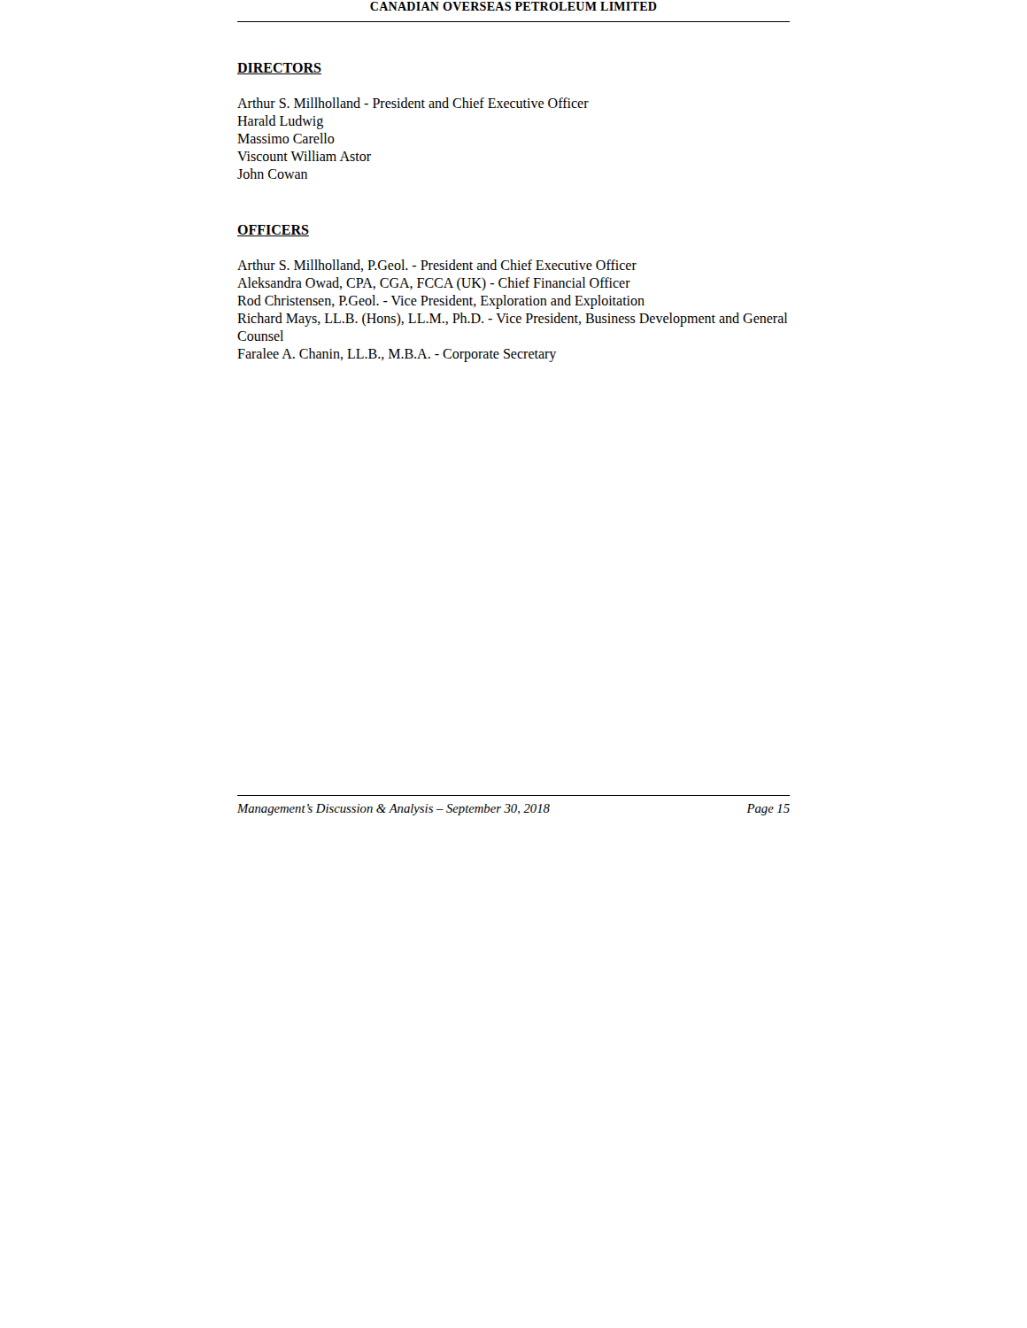CANADIAN OVERSEAS PETROLEUM LIMITED
DIRECTORS
Arthur S. Millholland - President and Chief Executive Officer
Harald Ludwig
Massimo Carello
Viscount William Astor
John Cowan
OFFICERS
Arthur S. Millholland, P.Geol. - President and Chief Executive Officer
Aleksandra Owad, CPA, CGA, FCCA (UK) - Chief Financial Officer
Rod Christensen, P.Geol. - Vice President, Exploration and Exploitation
Richard Mays, LL.B. (Hons), LL.M., Ph.D. - Vice President, Business Development and General Counsel
Faralee A. Chanin, LL.B., M.B.A. - Corporate Secretary
Management’s Discussion & Analysis – September 30, 2018 Page 15